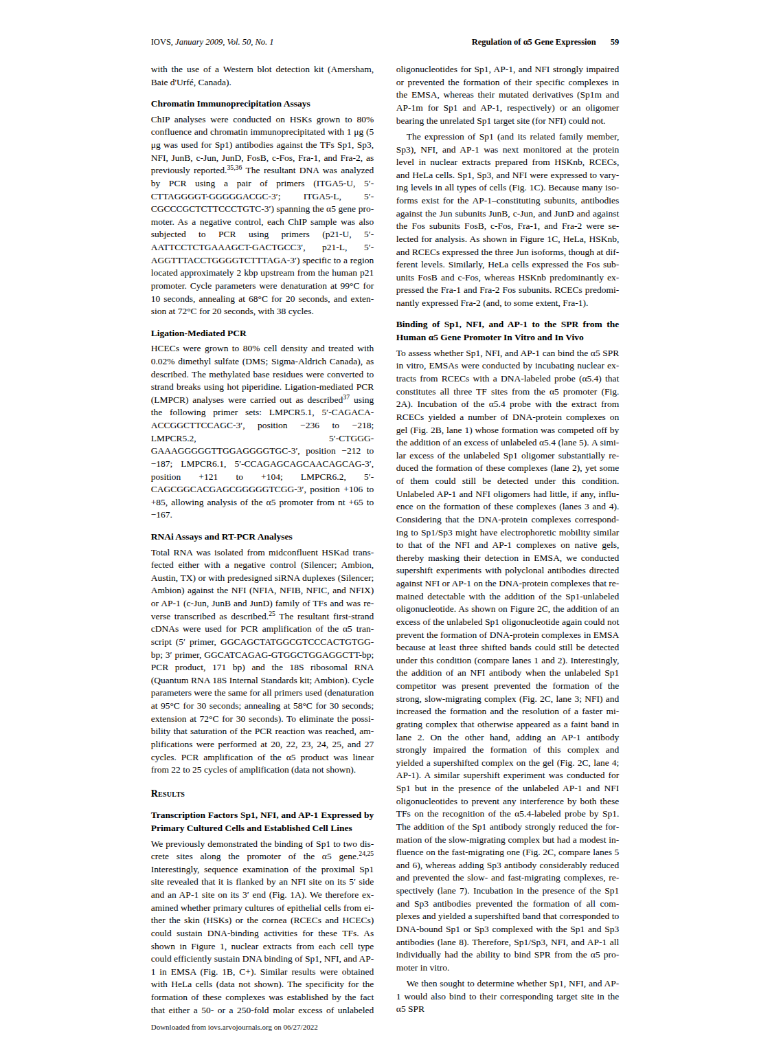IOVS, January 2009, Vol. 50, No. 1
Regulation of α5 Gene Expression 59
with the use of a Western blot detection kit (Amersham, Baie d'Urfé, Canada).
Chromatin Immunoprecipitation Assays
ChIP analyses were conducted on HSKs grown to 80% confluence and chromatin immunoprecipitated with 1 μg (5 μg was used for Sp1) antibodies against the TFs Sp1, Sp3, NFI, JunB, c-Jun, JunD, FosB, c-Fos, Fra-1, and Fra-2, as previously reported.35,36 The resultant DNA was analyzed by PCR using a pair of primers (ITGA5-U, 5′-CTTAGGGGT-GGGGGACGC-3′; ITGA5-L, 5′-CGCCCGCTCTTCCCTGTC-3′) spanning the α5 gene promoter. As a negative control, each ChIP sample was also subjected to PCR using primers (p21-U, 5′-AATTCCTCTGAAAGCT-GACTGCC3′, p21-L, 5′-AGGTTTACCTGGGGTCTTTAGA-3′) specific to a region located approximately 2 kbp upstream from the human p21 promoter. Cycle parameters were denaturation at 99°C for 10 seconds, annealing at 68°C for 20 seconds, and extension at 72°C for 20 seconds, with 38 cycles.
Ligation-Mediated PCR
HCECs were grown to 80% cell density and treated with 0.02% dimethyl sulfate (DMS; Sigma-Aldrich Canada), as described. The methylated base residues were converted to strand breaks using hot piperidine. Ligation-mediated PCR (LMPCR) analyses were carried out as described37 using the following primer sets: LMPCR5.1, 5′-CAGACA-ACCGGCTTCCAGC-3′, position −236 to −218; LMPCR5.2, 5′-CTGGG-GAAAGGGGGTTGGAGGGGTGC-3′, position −212 to −187; LMPCR6.1, 5′-CCAGAGCAGCAACAGCAG-3′, position +121 to +104; LMPCR6.2, 5′-CAGCGGCACGAGCGGGGGTCGG-3′, position +106 to +85, allowing analysis of the α5 promoter from nt +65 to −167.
RNAi Assays and RT-PCR Analyses
Total RNA was isolated from midconfluent HSKad transfected either with a negative control (Silencer; Ambion, Austin, TX) or with predesigned siRNA duplexes (Silencer; Ambion) against the NFI (NFIA, NFIB, NFIC, and NFIX) or AP-1 (c-Jun, JunB and JunD) family of TFs and was reverse transcribed as described.25 The resultant first-strand cDNAs were used for PCR amplification of the α5 transcript (5′ primer, GGCAGCTATGGCGTCCCACTGTGG-bp; 3′ primer, GGCATCAGAG-GTGGCTGGAGGCTT-bp; PCR product, 171 bp) and the 18S ribosomal RNA (Quantum RNA 18S Internal Standards kit; Ambion). Cycle parameters were the same for all primers used (denaturation at 95°C for 30 seconds; annealing at 58°C for 30 seconds; extension at 72°C for 30 seconds). To eliminate the possibility that saturation of the PCR reaction was reached, amplifications were performed at 20, 22, 23, 24, 25, and 27 cycles. PCR amplification of the α5 product was linear from 22 to 25 cycles of amplification (data not shown).
Results
Transcription Factors Sp1, NFI, and AP-1 Expressed by Primary Cultured Cells and Established Cell Lines
We previously demonstrated the binding of Sp1 to two discrete sites along the promoter of the α5 gene.24,25 Interestingly, sequence examination of the proximal Sp1 site revealed that it is flanked by an NFI site on its 5′ side and an AP-1 site on its 3′ end (Fig. 1A). We therefore examined whether primary cultures of epithelial cells from either the skin (HSKs) or the cornea (RCECs and HCECs) could sustain DNA-binding activities for these TFs. As shown in Figure 1, nuclear extracts from each cell type could efficiently sustain DNA binding of Sp1, NFI, and AP-1 in EMSA (Fig. 1B, C+). Similar results were obtained with HeLa cells (data not shown). The specificity for the formation of these complexes was established by the fact that either a 50- or a 250-fold molar excess of unlabeled oligonucleotides for Sp1, AP-1, and NFI strongly impaired or prevented the formation of their specific complexes in the EMSA, whereas their mutated derivatives (Sp1m and AP-1m for Sp1 and AP-1, respectively) or an oligomer bearing the unrelated Sp1 target site (for NFI) could not.
The expression of Sp1 (and its related family member, Sp3), NFI, and AP-1 was next monitored at the protein level in nuclear extracts prepared from HSKnb, RCECs, and HeLa cells. Sp1, Sp3, and NFI were expressed to varying levels in all types of cells (Fig. 1C). Because many isoforms exist for the AP-1–constituting subunits, antibodies against the Jun subunits JunB, c-Jun, and JunD and against the Fos subunits FosB, c-Fos, Fra-1, and Fra-2 were selected for analysis. As shown in Figure 1C, HeLa, HSKnb, and RCECs expressed the three Jun isoforms, though at different levels. Similarly, HeLa cells expressed the Fos subunits FosB and c-Fos, whereas HSKnb predominantly expressed the Fra-1 and Fra-2 Fos subunits. RCECs predominantly expressed Fra-2 (and, to some extent, Fra-1).
Binding of Sp1, NFI, and AP-1 to the SPR from the Human α5 Gene Promoter In Vitro and In Vivo
To assess whether Sp1, NFI, and AP-1 can bind the α5 SPR in vitro, EMSAs were conducted by incubating nuclear extracts from RCECs with a DNA-labeled probe (α5.4) that constitutes all three TF sites from the α5 promoter (Fig. 2A). Incubation of the α5.4 probe with the extract from RCECs yielded a number of DNA-protein complexes on gel (Fig. 2B, lane 1) whose formation was competed off by the addition of an excess of unlabeled α5.4 (lane 5). A similar excess of the unlabeled Sp1 oligomer substantially reduced the formation of these complexes (lane 2), yet some of them could still be detected under this condition. Unlabeled AP-1 and NFI oligomers had little, if any, influence on the formation of these complexes (lanes 3 and 4). Considering that the DNA-protein complexes corresponding to Sp1/Sp3 might have electrophoretic mobility similar to that of the NFI and AP-1 complexes on native gels, thereby masking their detection in EMSA, we conducted supershift experiments with polyclonal antibodies directed against NFI or AP-1 on the DNA-protein complexes that remained detectable with the addition of the Sp1-unlabeled oligonucleotide. As shown on Figure 2C, the addition of an excess of the unlabeled Sp1 oligonucleotide again could not prevent the formation of DNA-protein complexes in EMSA because at least three shifted bands could still be detected under this condition (compare lanes 1 and 2). Interestingly, the addition of an NFI antibody when the unlabeled Sp1 competitor was present prevented the formation of the strong, slow-migrating complex (Fig. 2C, lane 3; NFI) and increased the formation and the resolution of a faster migrating complex that otherwise appeared as a faint band in lane 2. On the other hand, adding an AP-1 antibody strongly impaired the formation of this complex and yielded a supershifted complex on the gel (Fig. 2C, lane 4; AP-1). A similar supershift experiment was conducted for Sp1 but in the presence of the unlabeled AP-1 and NFI oligonucleotides to prevent any interference by both these TFs on the recognition of the α5.4-labeled probe by Sp1. The addition of the Sp1 antibody strongly reduced the formation of the slow-migrating complex but had a modest influence on the fast-migrating one (Fig. 2C, compare lanes 5 and 6), whereas adding Sp3 antibody considerably reduced and prevented the slow- and fast-migrating complexes, respectively (lane 7). Incubation in the presence of the Sp1 and Sp3 antibodies prevented the formation of all complexes and yielded a supershifted band that corresponded to DNA-bound Sp1 or Sp3 complexed with the Sp1 and Sp3 antibodies (lane 8). Therefore, Sp1/Sp3, NFI, and AP-1 all individually had the ability to bind SPR from the α5 promoter in vitro.
We then sought to determine whether Sp1, NFI, and AP-1 would also bind to their corresponding target site in the α5 SPR
Downloaded from iovs.arvojournals.org on 06/27/2022